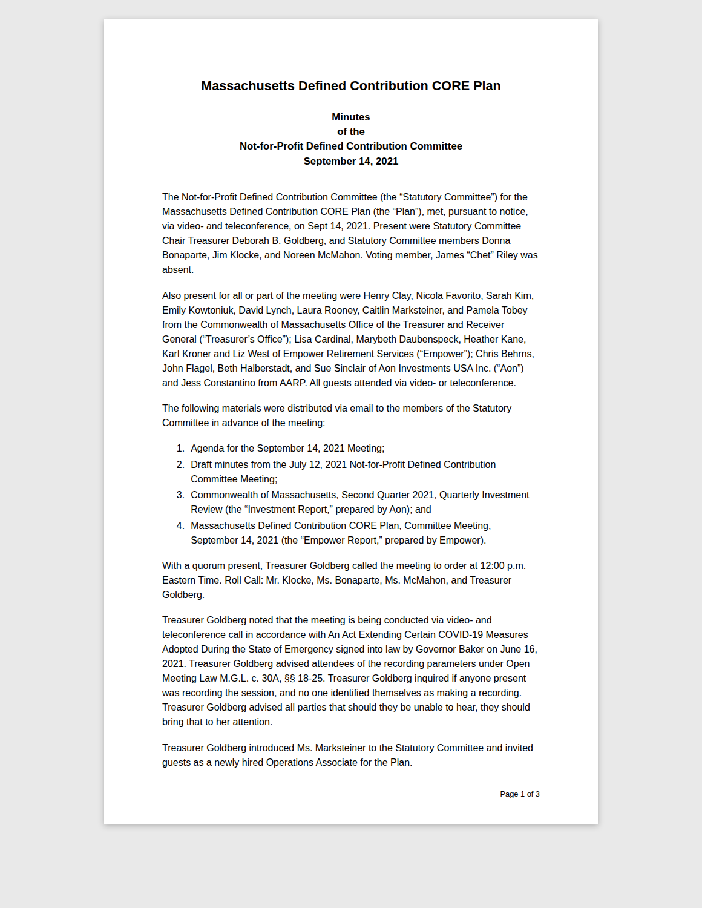Massachusetts Defined Contribution CORE Plan
Minutes
of the
Not-for-Profit Defined Contribution Committee
September 14, 2021
The Not-for-Profit Defined Contribution Committee (the “Statutory Committee”) for the Massachusetts Defined Contribution CORE Plan (the “Plan”), met, pursuant to notice, via video- and teleconference, on Sept 14, 2021. Present were Statutory Committee Chair Treasurer Deborah B. Goldberg, and Statutory Committee members Donna Bonaparte, Jim Klocke, and Noreen McMahon. Voting member, James “Chet” Riley was absent.
Also present for all or part of the meeting were Henry Clay, Nicola Favorito, Sarah Kim, Emily Kowtoniuk, David Lynch, Laura Rooney, Caitlin Marksteiner, and Pamela Tobey from the Commonwealth of Massachusetts Office of the Treasurer and Receiver General (“Treasurer’s Office”); Lisa Cardinal, Marybeth Daubenspeck, Heather Kane, Karl Kroner and Liz West of Empower Retirement Services (“Empower”); Chris Behrns, John Flagel, Beth Halberstadt, and Sue Sinclair of Aon Investments USA Inc. (“Aon”) and Jess Constantino from AARP. All guests attended via video- or teleconference.
The following materials were distributed via email to the members of the Statutory Committee in advance of the meeting:
Agenda for the September 14, 2021 Meeting;
Draft minutes from the July 12, 2021 Not-for-Profit Defined Contribution Committee Meeting;
Commonwealth of Massachusetts, Second Quarter 2021, Quarterly Investment Review (the “Investment Report,” prepared by Aon); and
Massachusetts Defined Contribution CORE Plan, Committee Meeting, September 14, 2021 (the “Empower Report,” prepared by Empower).
With a quorum present, Treasurer Goldberg called the meeting to order at 12:00 p.m. Eastern Time. Roll Call: Mr. Klocke, Ms. Bonaparte, Ms. McMahon, and Treasurer Goldberg.
Treasurer Goldberg noted that the meeting is being conducted via video- and teleconference call in accordance with An Act Extending Certain COVID-19 Measures Adopted During the State of Emergency signed into law by Governor Baker on June 16, 2021. Treasurer Goldberg advised attendees of the recording parameters under Open Meeting Law M.G.L. c. 30A, §§ 18-25. Treasurer Goldberg inquired if anyone present was recording the session, and no one identified themselves as making a recording. Treasurer Goldberg advised all parties that should they be unable to hear, they should bring that to her attention.
Treasurer Goldberg introduced Ms. Marksteiner to the Statutory Committee and invited guests as a newly hired Operations Associate for the Plan.
Page 1 of 3